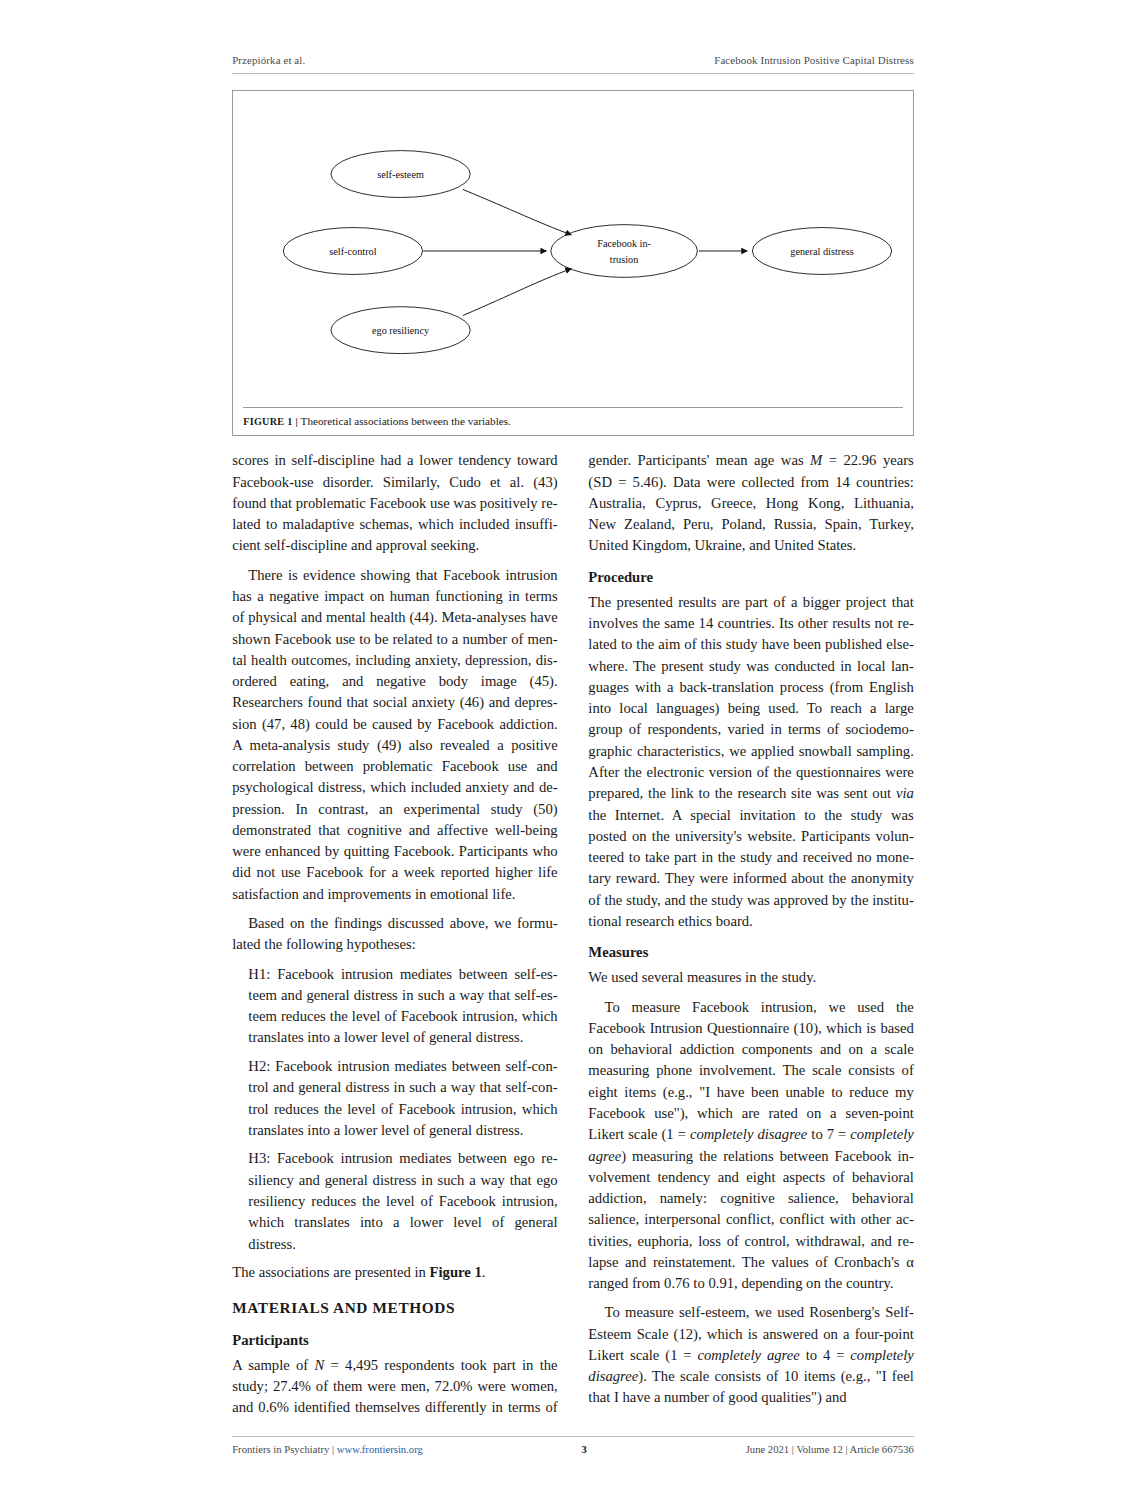Przepiórka et al. Facebook Intrusion Positive Capital Distress
self-esteem self-control ego resiliency Facebook in- trusion general distress
FIGURE 1 | Theoretical associations between the variables.
scores in self-discipline had a lower tendency toward Facebook-use disorder. Similarly, Cudo et al. (43) found that problematic Facebook use was positively related to maladaptive schemas, which included insufficient self-discipline and approval seeking.
There is evidence showing that Facebook intrusion has a negative impact on human functioning in terms of physical and mental health (44). Meta-analyses have shown Facebook use to be related to a number of mental health outcomes, including anxiety, depression, disordered eating, and negative body image (45). Researchers found that social anxiety (46) and depression (47, 48) could be caused by Facebook addiction. A meta-analysis study (49) also revealed a positive correlation between problematic Facebook use and psychological distress, which included anxiety and depression. In contrast, an experimental study (50) demonstrated that cognitive and affective well-being were enhanced by quitting Facebook. Participants who did not use Facebook for a week reported higher life satisfaction and improvements in emotional life.
Based on the findings discussed above, we formulated the following hypotheses:
H1: Facebook intrusion mediates between self-esteem and general distress in such a way that self-esteem reduces the level of Facebook intrusion, which translates into a lower level of general distress.
H2: Facebook intrusion mediates between self-control and general distress in such a way that self-control reduces the level of Facebook intrusion, which translates into a lower level of general distress.
H3: Facebook intrusion mediates between ego resiliency and general distress in such a way that ego resiliency reduces the level of Facebook intrusion, which translates into a lower level of general distress.
The associations are presented in Figure 1.
Materials and Methods
Participants
A sample of N = 4,495 respondents took part in the study; 27.4% of them were men, 72.0% were women, and 0.6% identified themselves differently in terms of gender. Participants' mean age was M = 22.96 years (SD = 5.46). Data were collected from 14 countries: Australia, Cyprus, Greece, Hong Kong, Lithuania, New Zealand, Peru, Poland, Russia, Spain, Turkey, United Kingdom, Ukraine, and United States.
Procedure
The presented results are part of a bigger project that involves the same 14 countries. Its other results not related to the aim of this study have been published elsewhere. The present study was conducted in local languages with a back-translation process (from English into local languages) being used. To reach a large group of respondents, varied in terms of sociodemographic characteristics, we applied snowball sampling. After the electronic version of the questionnaires were prepared, the link to the research site was sent out via the Internet. A special invitation to the study was posted on the university's website. Participants volunteered to take part in the study and received no monetary reward. They were informed about the anonymity of the study, and the study was approved by the institutional research ethics board.
Measures
We used several measures in the study.
To measure Facebook intrusion, we used the Facebook Intrusion Questionnaire (10), which is based on behavioral addiction components and on a scale measuring phone involvement. The scale consists of eight items (e.g., "I have been unable to reduce my Facebook use"), which are rated on a seven-point Likert scale (1 = completely disagree to 7 = completely agree) measuring the relations between Facebook involvement tendency and eight aspects of behavioral addiction, namely: cognitive salience, behavioral salience, interpersonal conflict, conflict with other activities, euphoria, loss of control, withdrawal, and relapse and reinstatement. The values of Cronbach's α ranged from 0.76 to 0.91, depending on the country.
To measure self-esteem, we used Rosenberg's Self-Esteem Scale (12), which is answered on a four-point Likert scale (1 = completely agree to 4 = completely disagree). The scale consists of 10 items (e.g., "I feel that I have a number of good qualities") and
Frontiers in Psychiatry | www.frontiersin.org 3 June 2021 | Volume 12 | Article 667536